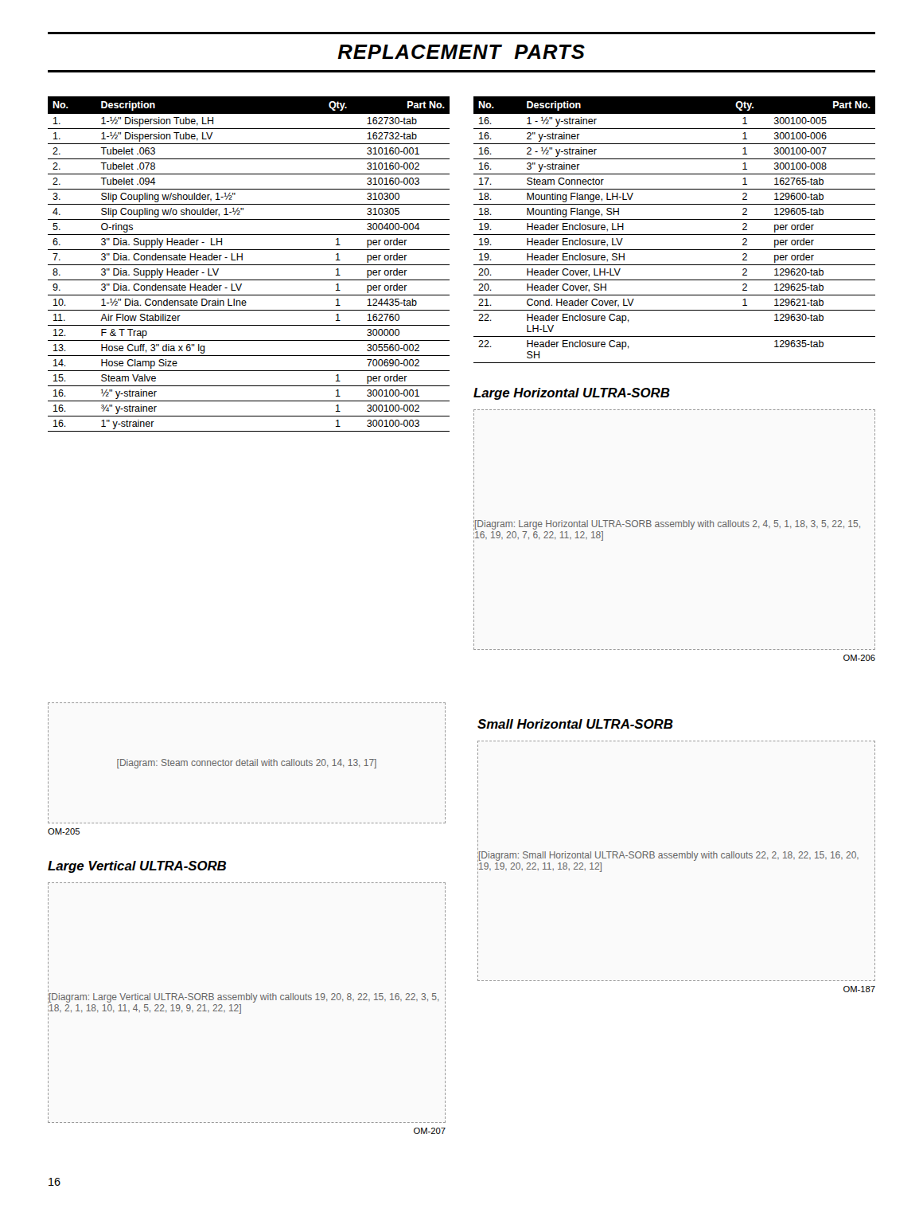REPLACEMENT PARTS
| No. | Description | Qty. | Part No. |
| --- | --- | --- | --- |
| 1. | 1-½" Dispersion Tube, LH | | 162730-tab |
| 1. | 1-½" Dispersion Tube, LV | | 162732-tab |
| 2. | Tubelet .063 | | 310160-001 |
| 2. | Tubelet .078 | | 310160-002 |
| 2. | Tubelet .094 | | 310160-003 |
| 3. | Slip Coupling w/shoulder, 1-½" | | 310300 |
| 4. | Slip Coupling w/o shoulder, 1-½" | | 310305 |
| 5. | O-rings | | 300400-004 |
| 6. | 3" Dia. Supply Header - LH | 1 | per order |
| 7. | 3" Dia. Condensate Header - LH | 1 | per order |
| 8. | 3" Dia. Supply Header - LV | 1 | per order |
| 9. | 3" Dia. Condensate Header - LV | 1 | per order |
| 10. | 1-½" Dia. Condensate Drain LIne | 1 | 124435-tab |
| 11. | Air Flow Stabilizer | 1 | 162760 |
| 12. | F & T Trap | | 300000 |
| 13. | Hose Cuff, 3" dia x 6" lg | | 305560-002 |
| 14. | Hose Clamp Size | | 700690-002 |
| 15. | Steam Valve | 1 | per order |
| 16. | ½" y-strainer | 1 | 300100-001 |
| 16. | ¾" y-strainer | 1 | 300100-002 |
| 16. | 1" y-strainer | 1 | 300100-003 |
| No. | Description | Qty. | Part No. |
| --- | --- | --- | --- |
| 16. | 1 - ½" y-strainer | 1 | 300100-005 |
| 16. | 2" y-strainer | 1 | 300100-006 |
| 16. | 2 - ½" y-strainer | 1 | 300100-007 |
| 16. | 3" y-strainer | 1 | 300100-008 |
| 17. | Steam Connector | 1 | 162765-tab |
| 18. | Mounting Flange, LH-LV | 2 | 129600-tab |
| 18. | Mounting Flange, SH | 2 | 129605-tab |
| 19. | Header Enclosure, LH | 2 | per order |
| 19. | Header Enclosure, LV | 2 | per order |
| 19. | Header Enclosure, SH | 2 | per order |
| 20. | Header Cover, LH-LV | 2 | 129620-tab |
| 20. | Header Cover, SH | 2 | 129625-tab |
| 21. | Cond. Header Cover, LV | 1 | 129621-tab |
| 22. | Header Enclosure Cap, LH-LV | | 129630-tab |
| 22. | Header Enclosure Cap, SH | | 129635-tab |
Large Horizontal ULTRA-SORB
[Diagram: Large Horizontal ULTRA-SORB assembly with callouts 2, 4, 5, 1, 18, 3, 5, 22, 15, 16, 19, 20, 7, 6, 22, 11, 12, 18]
OM-206
[Diagram: Steam connector detail with callouts 20, 14, 13, 17]
OM-205
Large Vertical ULTRA-SORB
[Diagram: Large Vertical ULTRA-SORB assembly with callouts 19, 20, 8, 22, 15, 16, 22, 3, 5, 18, 2, 1, 18, 10, 11, 4, 5, 22, 19, 9, 21, 22, 12]
OM-207
Small Horizontal ULTRA-SORB
[Diagram: Small Horizontal ULTRA-SORB assembly with callouts 22, 2, 18, 22, 15, 16, 20, 19, 19, 20, 22, 11, 18, 22, 12]
OM-187
16